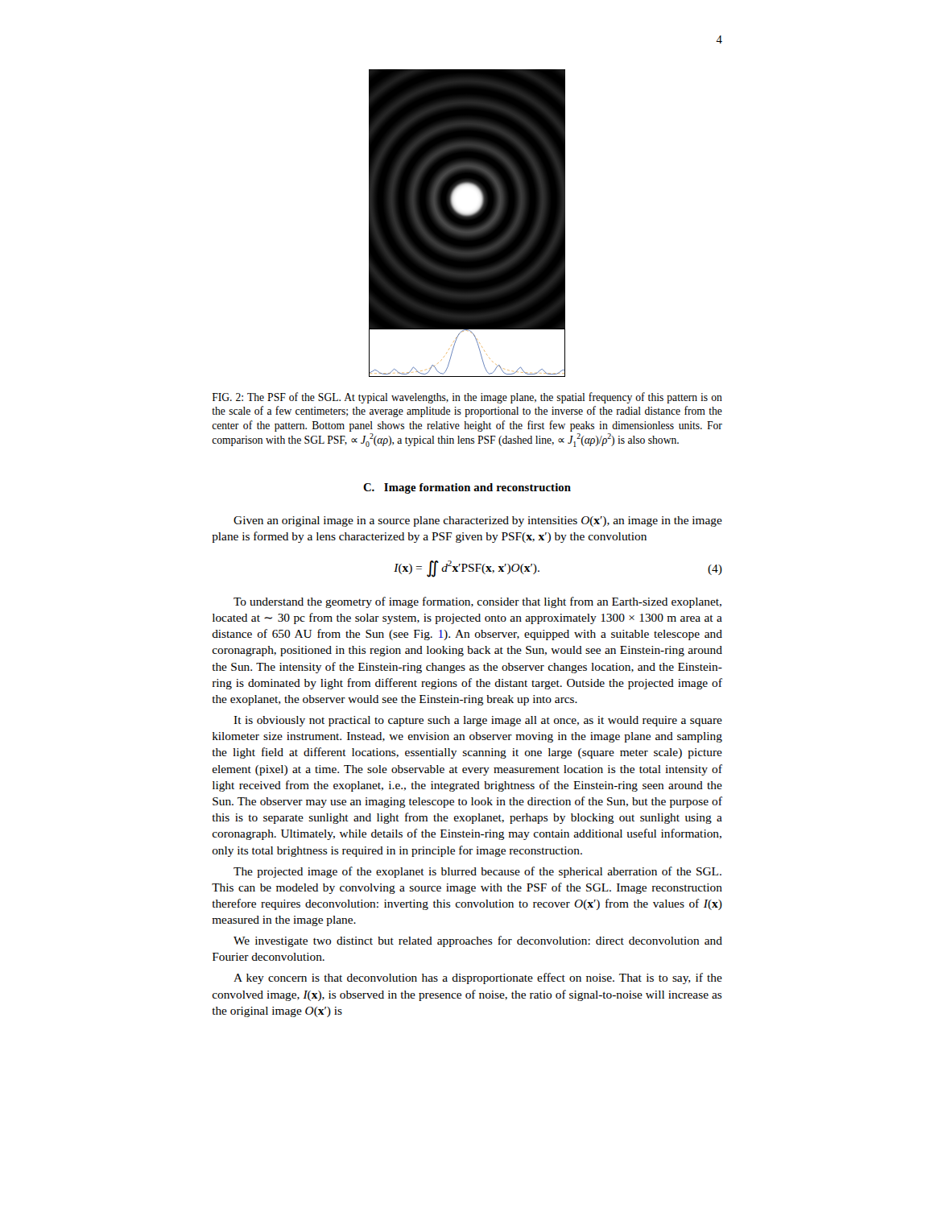4
FIG. 2: The PSF of the SGL. At typical wavelengths, in the image plane, the spatial frequency of this pattern is on the scale of a few centimeters; the average amplitude is proportional to the inverse of the radial distance from the center of the pattern. Bottom panel shows the relative height of the first few peaks in dimensionless units. For comparison with the SGL PSF, ∝ J02(αρ), a typical thin lens PSF (dashed line, ∝ J12(αρ)/ρ2) is also shown.
C. Image formation and reconstruction
Given an original image in a source plane characterized by intensities O(x′), an image in the image plane is formed by a lens characterized by a PSF given by PSF(x, x′) by the convolution
I(x) = ∬ d2x′PSF(x, x′)O(x′). (4)
To understand the geometry of image formation, consider that light from an Earth-sized exoplanet, located at ∼ 30 pc from the solar system, is projected onto an approximately 1300 × 1300 m area at a distance of 650 AU from the Sun (see Fig. 1). An observer, equipped with a suitable telescope and coronagraph, positioned in this region and looking back at the Sun, would see an Einstein-ring around the Sun. The intensity of the Einstein-ring changes as the observer changes location, and the Einstein-ring is dominated by light from different regions of the distant target. Outside the projected image of the exoplanet, the observer would see the Einstein-ring break up into arcs.
It is obviously not practical to capture such a large image all at once, as it would require a square kilometer size instrument. Instead, we envision an observer moving in the image plane and sampling the light field at different locations, essentially scanning it one large (square meter scale) picture element (pixel) at a time. The sole observable at every measurement location is the total intensity of light received from the exoplanet, i.e., the integrated brightness of the Einstein-ring seen around the Sun. The observer may use an imaging telescope to look in the direction of the Sun, but the purpose of this is to separate sunlight and light from the exoplanet, perhaps by blocking out sunlight using a coronagraph. Ultimately, while details of the Einstein-ring may contain additional useful information, only its total brightness is required in in principle for image reconstruction.
The projected image of the exoplanet is blurred because of the spherical aberration of the SGL. This can be modeled by convolving a source image with the PSF of the SGL. Image reconstruction therefore requires deconvolution: inverting this convolution to recover O(x′) from the values of I(x) measured in the image plane.
We investigate two distinct but related approaches for deconvolution: direct deconvolution and Fourier deconvolution.
A key concern is that deconvolution has a disproportionate effect on noise. That is to say, if the convolved image, I(x), is observed in the presence of noise, the ratio of signal-to-noise will increase as the original image O(x′) is